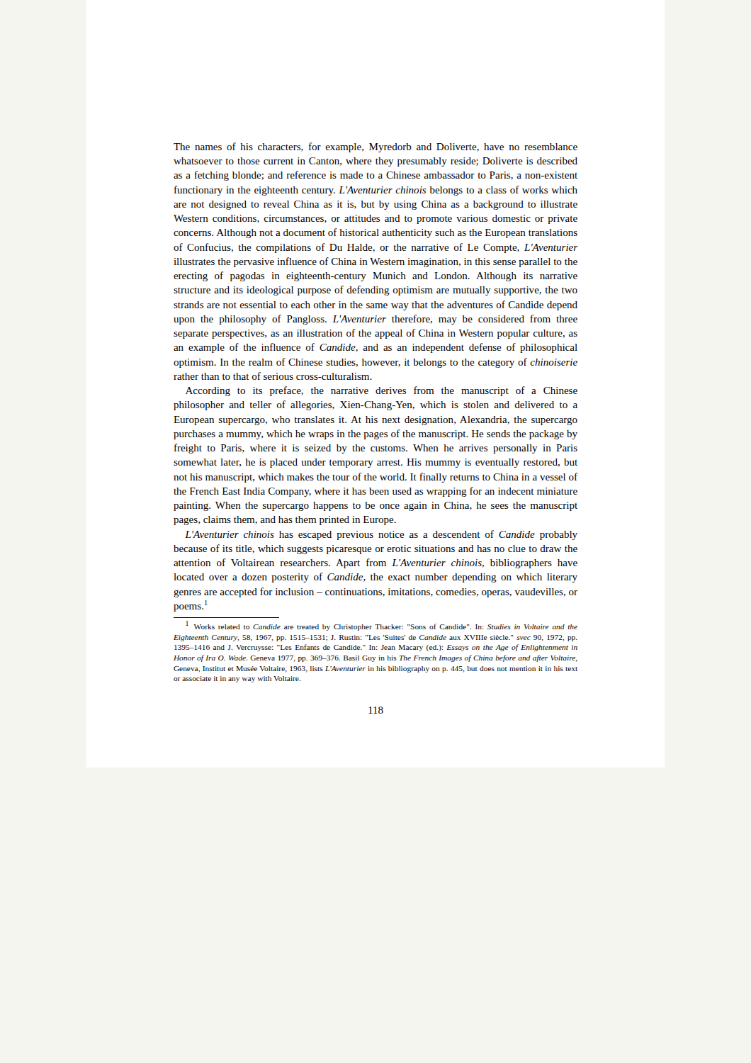The names of his characters, for example, Myredorb and Doliverte, have no resemblance whatsoever to those current in Canton, where they presumably reside; Doliverte is described as a fetching blonde; and reference is made to a Chinese ambassador to Paris, a non-existent functionary in the eighteenth century. L'Aventurier chinois belongs to a class of works which are not designed to reveal China as it is, but by using China as a background to illustrate Western conditions, circumstances, or attitudes and to promote various domestic or private concerns. Although not a document of historical authenticity such as the European translations of Confucius, the compilations of Du Halde, or the narrative of Le Compte, L'Aventurier illustrates the pervasive influence of China in Western imagination, in this sense parallel to the erecting of pagodas in eighteenth-century Munich and London. Although its narrative structure and its ideological purpose of defending optimism are mutually supportive, the two strands are not essential to each other in the same way that the adventures of Candide depend upon the philosophy of Pangloss. L'Aventurier therefore, may be considered from three separate perspectives, as an illustration of the appeal of China in Western popular culture, as an example of the influence of Candide, and as an independent defense of philosophical optimism. In the realm of Chinese studies, however, it belongs to the category of chinoiserie rather than to that of serious cross-culturalism.
According to its preface, the narrative derives from the manuscript of a Chinese philosopher and teller of allegories, Xien-Chang-Yen, which is stolen and delivered to a European supercargo, who translates it. At his next designation, Alexandria, the supercargo purchases a mummy, which he wraps in the pages of the manuscript. He sends the package by freight to Paris, where it is seized by the customs. When he arrives personally in Paris somewhat later, he is placed under temporary arrest. His mummy is eventually restored, but not his manuscript, which makes the tour of the world. It finally returns to China in a vessel of the French East India Company, where it has been used as wrapping for an indecent miniature painting. When the supercargo happens to be once again in China, he sees the manuscript pages, claims them, and has them printed in Europe.
L'Aventurier chinois has escaped previous notice as a descendent of Candide probably because of its title, which suggests picaresque or erotic situations and has no clue to draw the attention of Voltairean researchers. Apart from L'Aventurier chinois, bibliographers have located over a dozen posterity of Candide, the exact number depending on which literary genres are accepted for inclusion – continuations, imitations, comedies, operas, vaudevilles, or poems.1
1 Works related to Candide are treated by Christopher Thacker: "Sons of Candide". In: Studies in Voltaire and the Eighteenth Century, 58, 1967, pp. 1515–1531; J. Rustin: "Les 'Suites' de Candide aux XVIIIe siècle." svec 90, 1972, pp. 1395–1416 and J. Vercruysse: "Les Enfants de Candide." In: Jean Macary (ed.): Essays on the Age of Enlightenment in Honor of Ira O. Wade. Geneva 1977, pp. 369–376. Basil Guy in his The French Images of China before and after Voltaire, Geneva, Institut et Musée Voltaire, 1963, lists L'Aventurier in his bibliography on p. 445, but does not mention it in his text or associate it in any way with Voltaire.
118